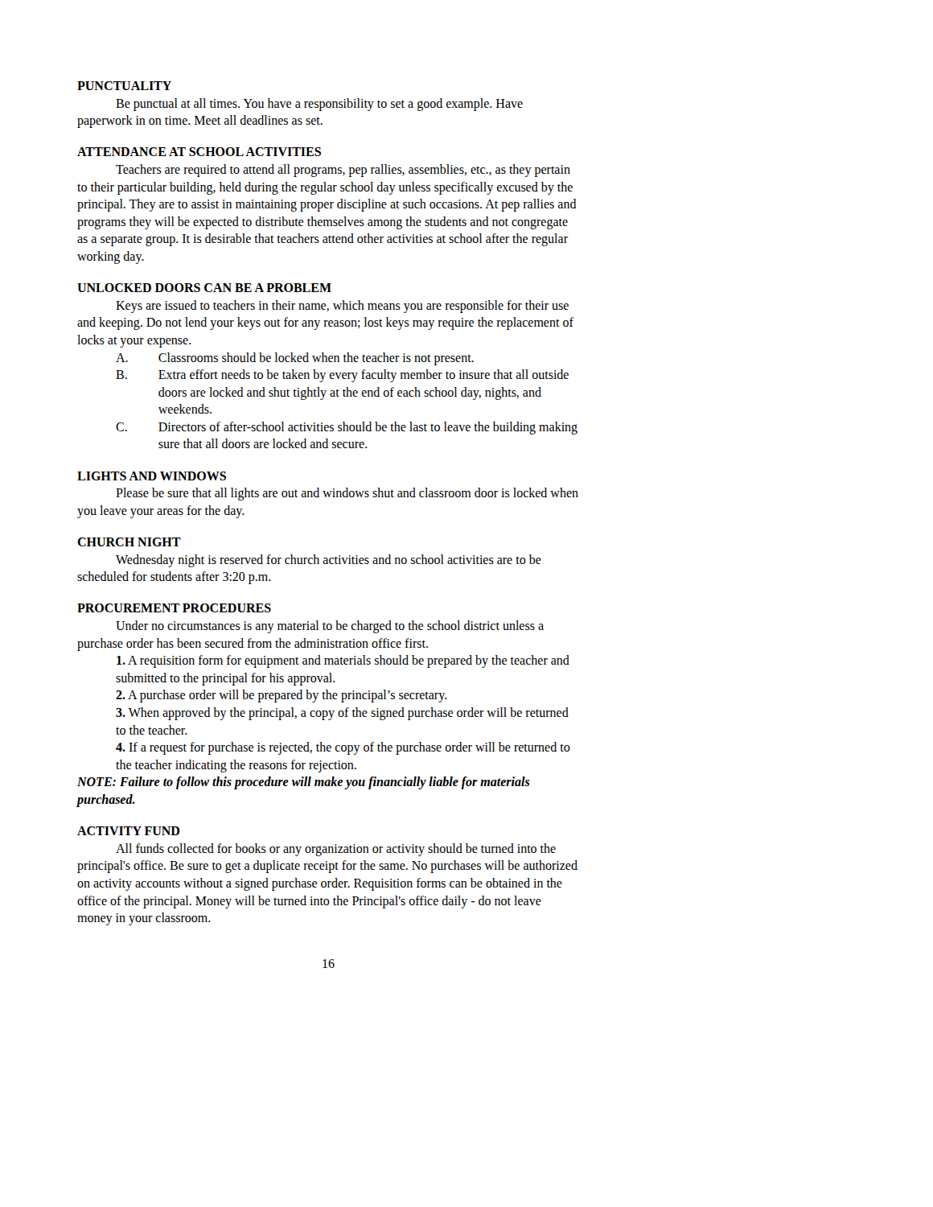Punctuality
Be punctual at all times. You have a responsibility to set a good example. Have paperwork in on time. Meet all deadlines as set.
Attendance at School Activities
Teachers are required to attend all programs, pep rallies, assemblies, etc., as they pertain to their particular building, held during the regular school day unless specifically excused by the principal. They are to assist in maintaining proper discipline at such occasions. At pep rallies and programs they will be expected to distribute themselves among the students and not congregate as a separate group. It is desirable that teachers attend other activities at school after the regular working day.
Unlocked Doors Can Be a Problem
Keys are issued to teachers in their name, which means you are responsible for their use and keeping. Do not lend your keys out for any reason; lost keys may require the replacement of locks at your expense.
A. Classrooms should be locked when the teacher is not present.
B. Extra effort needs to be taken by every faculty member to insure that all outside doors are locked and shut tightly at the end of each school day, nights, and weekends.
C. Directors of after-school activities should be the last to leave the building making sure that all doors are locked and secure.
Lights and Windows
Please be sure that all lights are out and windows shut and classroom door is locked when you leave your areas for the day.
Church Night
Wednesday night is reserved for church activities and no school activities are to be scheduled for students after 3:20 p.m.
Procurement Procedures
Under no circumstances is any material to be charged to the school district unless a purchase order has been secured from the administration office first.
1. A requisition form for equipment and materials should be prepared by the teacher and submitted to the principal for his approval.
2. A purchase order will be prepared by the principal’s secretary.
3. When approved by the principal, a copy of the signed purchase order will be returned to the teacher.
4. If a request for purchase is rejected, the copy of the purchase order will be returned to the teacher indicating the reasons for rejection.
NOTE: Failure to follow this procedure will make you financially liable for materials purchased.
Activity Fund
All funds collected for books or any organization or activity should be turned into the principal's office. Be sure to get a duplicate receipt for the same. No purchases will be authorized on activity accounts without a signed purchase order. Requisition forms can be obtained in the office of the principal. Money will be turned into the Principal's office daily - do not leave money in your classroom.
16